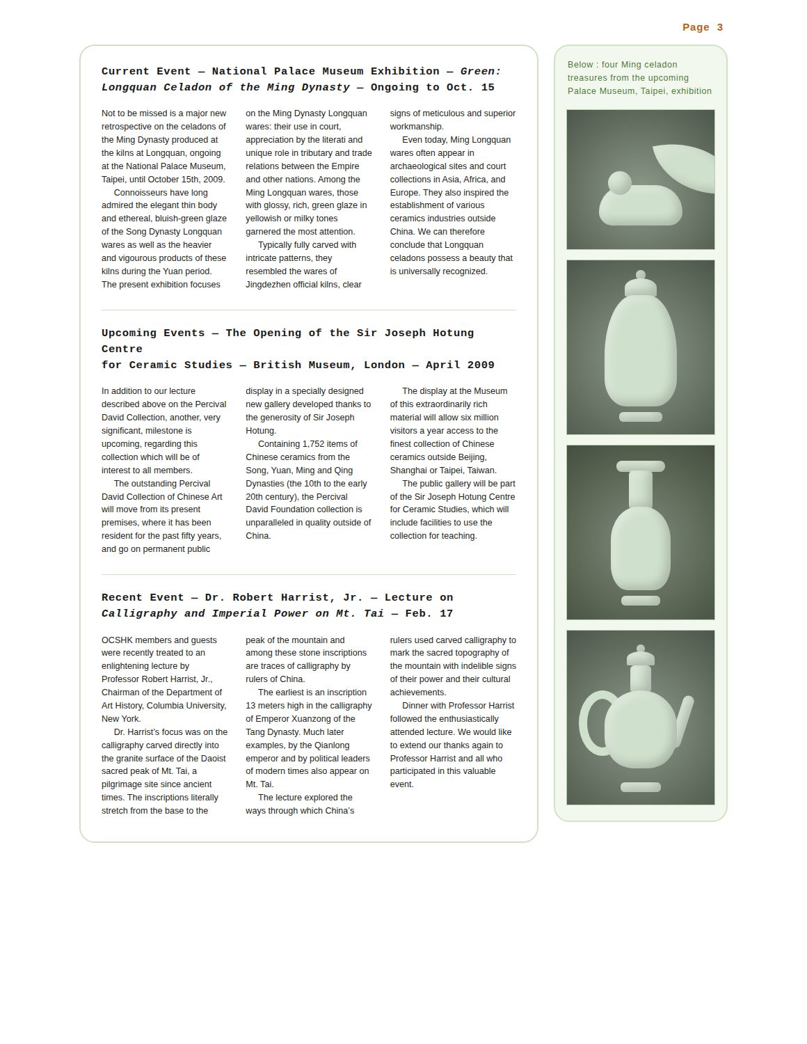Page 3
Current Event — National Palace Museum Exhibition — Green:
Longquan Celadon of the Ming Dynasty — Ongoing to Oct. 15
Not to be missed is a major new retrospective on the celadons of the Ming Dynasty produced at the kilns at Longquan, ongoing at the National Palace Museum, Taipei, until October 15th, 2009.
Connoisseurs have long admired the elegant thin body and ethereal, bluish-green glaze of the Song Dynasty Longquan wares as well as the heavier and vigourous products of these kilns during the Yuan period. The present exhibition focuses on the Ming Dynasty Longquan wares: their use in court, appreciation by the literati and unique role in tributary and trade relations between the Empire and other nations. Among the Ming Longquan wares, those with glossy, rich, green glaze in yellowish or milky tones garnered the most attention.
Typically fully carved with intricate patterns, they resembled the wares of Jingdezhen official kilns, clear signs of meticulous and superior workmanship.
Even today, Ming Longquan wares often appear in archaeological sites and court collections in Asia, Africa, and Europe. They also inspired the establishment of various ceramics industries outside China. We can therefore conclude that Longquan celadons possess a beauty that is universally recognized.
Upcoming Events — The Opening of the Sir Joseph Hotung Centre
for Ceramic Studies — British Museum, London — April 2009
In addition to our lecture described above on the Percival David Collection, another, very significant, milestone is upcoming, regarding this collection which will be of interest to all members.
The outstanding Percival David Collection of Chinese Art will move from its present premises, where it has been resident for the past fifty years, and go on permanent public display in a specially designed new gallery developed thanks to the generosity of Sir Joseph Hotung.
Containing 1,752 items of Chinese ceramics from the Song, Yuan, Ming and Qing Dynasties (the 10th to the early 20th century), the Percival David Foundation collection is unparalleled in quality outside of China.
The display at the Museum of this extraordinarily rich material will allow six million visitors a year access to the finest collection of Chinese ceramics outside Beijing, Shanghai or Taipei, Taiwan.
The public gallery will be part of the Sir Joseph Hotung Centre for Ceramic Studies, which will include facilities to use the collection for teaching.
Recent Event — Dr. Robert Harrist, Jr. — Lecture on
Calligraphy and Imperial Power on Mt. Tai — Feb. 17
OCSHK members and guests were recently treated to an enlightening lecture by Professor Robert Harrist, Jr., Chairman of the Department of Art History, Columbia University, New York.
Dr. Harrist’s focus was on the calligraphy carved directly into the granite surface of the Daoist sacred peak of Mt. Tai, a pilgrimage site since ancient times. The inscriptions literally stretch from the base to the peak of the mountain and among these stone inscriptions are traces of calligraphy by rulers of China.
The earliest is an inscription 13 meters high in the calligraphy of Emperor Xuanzong of the Tang Dynasty. Much later examples, by the Qianlong emperor and by political leaders of modern times also appear on Mt. Tai.
The lecture explored the ways through which China’s rulers used carved calligraphy to mark the sacred topography of the mountain with indelible signs of their power and their cultural achievements.
Dinner with Professor Harrist followed the enthusiastically attended lecture. We would like to extend our thanks again to Professor Harrist and all who participated in this valuable event.
Below : four Ming celadon treasures from the upcoming Palace Museum, Taipei, exhibition